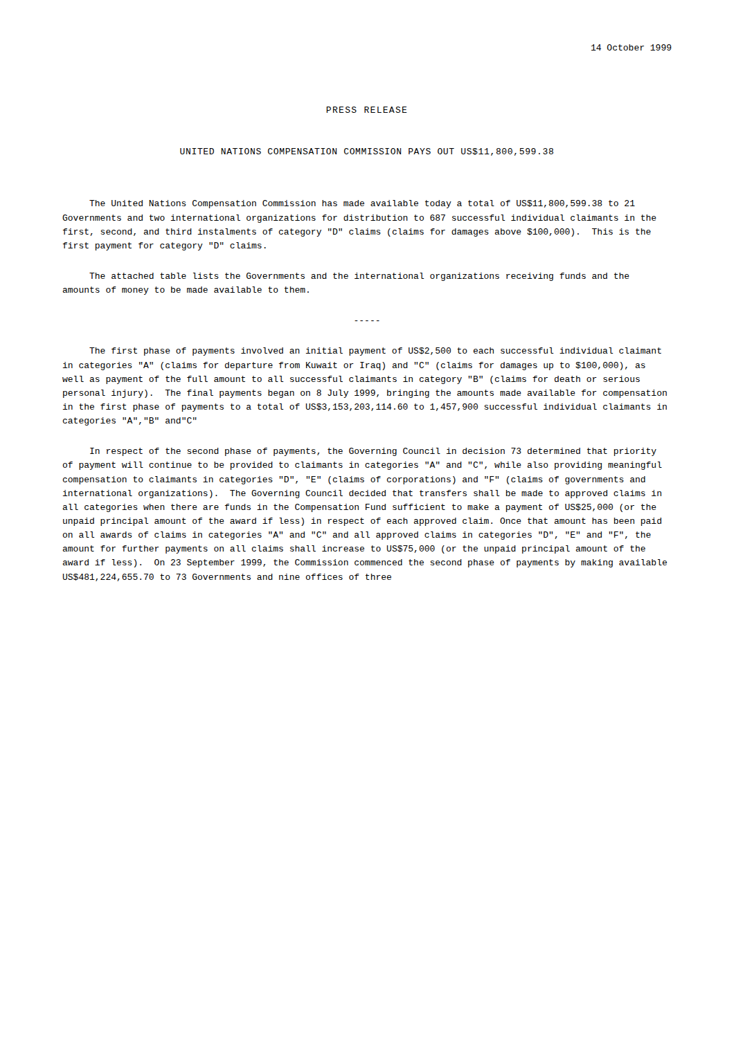14 October 1999
PRESS RELEASE
UNITED NATIONS COMPENSATION COMMISSION PAYS OUT US$11,800,599.38
The United Nations Compensation Commission has made available today a total of US$11,800,599.38 to 21 Governments and two international organizations for distribution to 687 successful individual claimants in the first, second, and third instalments of category "D" claims (claims for damages above $100,000). This is the first payment for category "D" claims.
The attached table lists the Governments and the international organizations receiving funds and the amounts of money to be made available to them.
-----
The first phase of payments involved an initial payment of US$2,500 to each successful individual claimant in categories "A" (claims for departure from Kuwait or Iraq) and "C" (claims for damages up to $100,000), as well as payment of the full amount to all successful claimants in category "B" (claims for death or serious personal injury). The final payments began on 8 July 1999, bringing the amounts made available for compensation in the first phase of payments to a total of US$3,153,203,114.60 to 1,457,900 successful individual claimants in categories "A","B" and"C"
In respect of the second phase of payments, the Governing Council in decision 73 determined that priority of payment will continue to be provided to claimants in categories "A" and "C", while also providing meaningful compensation to claimants in categories "D", "E" (claims of corporations) and "F" (claims of governments and international organizations). The Governing Council decided that transfers shall be made to approved claims in all categories when there are funds in the Compensation Fund sufficient to make a payment of US$25,000 (or the unpaid principal amount of the award if less) in respect of each approved claim. Once that amount has been paid on all awards of claims in categories "A" and "C" and all approved claims in categories "D", "E" and "F", the amount for further payments on all claims shall increase to US$75,000 (or the unpaid principal amount of the award if less). On 23 September 1999, the Commission commenced the second phase of payments by making available US$481,224,655.70 to 73 Governments and nine offices of three